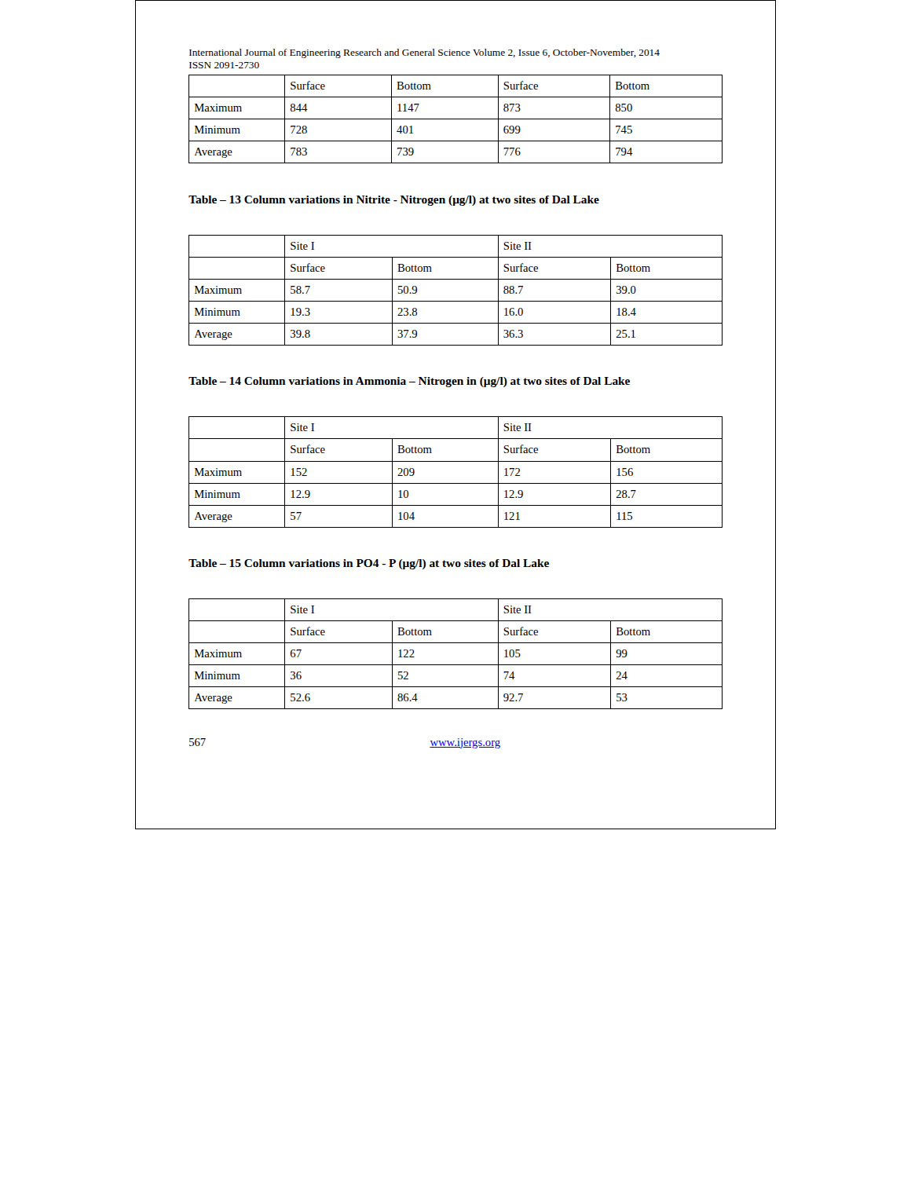International Journal of Engineering Research and General Science Volume 2, Issue 6, October-November, 2014
ISSN 2091-2730
| | Surface | Bottom | Surface | Bottom |
| Maximum | 844 | 1147 | 873 | 850 |
| Minimum | 728 | 401 | 699 | 745 |
| Average | 783 | 739 | 776 | 794 |
Table – 13 Column variations in Nitrite - Nitrogen (μg/l) at two sites of Dal Lake
| | Site I | Site II |
| | Surface | Bottom | Surface | Bottom |
| Maximum | 58.7 | 50.9 | 88.7 | 39.0 |
| Minimum | 19.3 | 23.8 | 16.0 | 18.4 |
| Average | 39.8 | 37.9 | 36.3 | 25.1 |
Table – 14 Column variations in Ammonia – Nitrogen in (μg/l) at two sites of Dal Lake
| | Site I | Site II |
| | Surface | Bottom | Surface | Bottom |
| Maximum | 152 | 209 | 172 | 156 |
| Minimum | 12.9 | 10 | 12.9 | 28.7 |
| Average | 57 | 104 | 121 | 115 |
Table – 15 Column variations in PO4 - P (μg/l) at two sites of Dal Lake
| | Site I | Site II |
| | Surface | Bottom | Surface | Bottom |
| Maximum | 67 | 122 | 105 | 99 |
| Minimum | 36 | 52 | 74 | 24 |
| Average | 52.6 | 86.4 | 92.7 | 53 |
567 www.ijergs.org